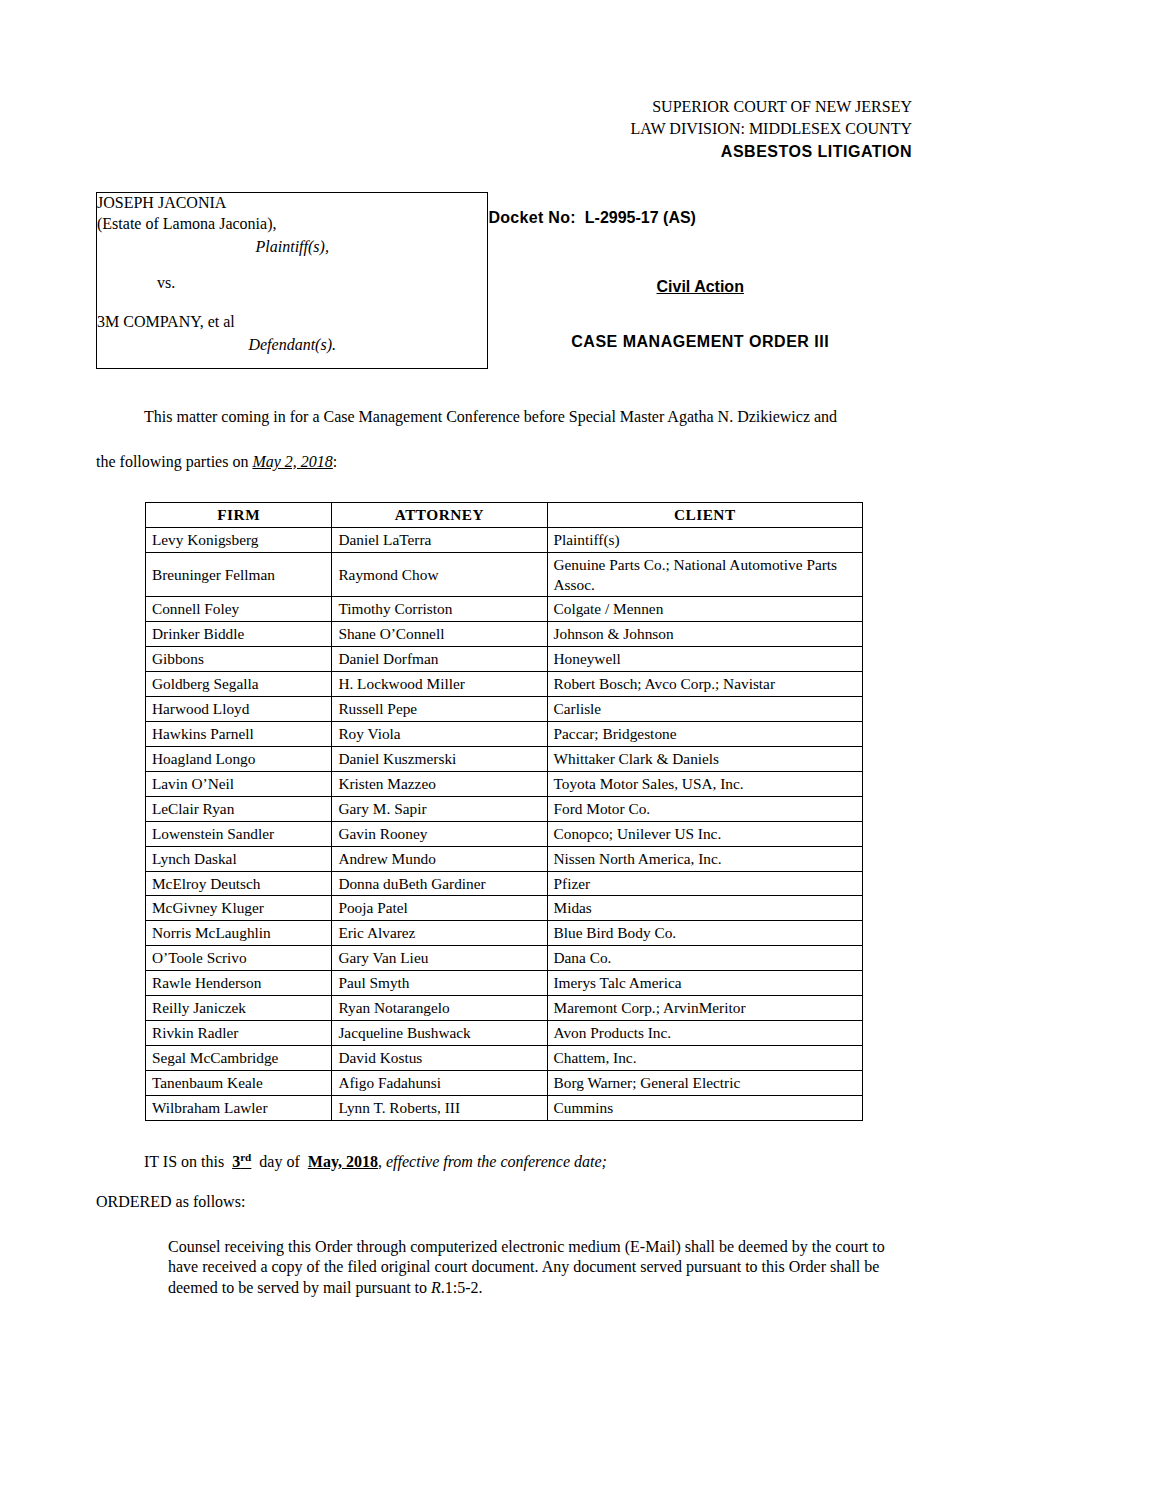SUPERIOR COURT OF NEW JERSEY
LAW DIVISION: MIDDLESEX COUNTY
ASBESTOS LITIGATION
| JOSEPH JACONIA (Estate of Lamona Jaconia), Plaintiff(s), vs. 3M COMPANY, et al Defendant(s). | Docket No: L-2995-17 (AS) Civil Action CASE MANAGEMENT ORDER III |
This matter coming in for a Case Management Conference before Special Master Agatha N. Dzikiewicz and
the following parties on May 2, 2018:
| FIRM | ATTORNEY | CLIENT |
| --- | --- | --- |
| Levy Konigsberg | Daniel LaTerra | Plaintiff(s) |
| Breuninger Fellman | Raymond Chow | Genuine Parts Co.; National Automotive Parts Assoc. |
| Connell Foley | Timothy Corriston | Colgate / Mennen |
| Drinker Biddle | Shane O’Connell | Johnson & Johnson |
| Gibbons | Daniel Dorfman | Honeywell |
| Goldberg Segalla | H. Lockwood Miller | Robert Bosch; Avco Corp.; Navistar |
| Harwood Lloyd | Russell Pepe | Carlisle |
| Hawkins Parnell | Roy Viola | Paccar; Bridgestone |
| Hoagland Longo | Daniel Kuszmerski | Whittaker Clark & Daniels |
| Lavin O’Neil | Kristen Mazzeo | Toyota Motor Sales, USA, Inc. |
| LeClair Ryan | Gary M. Sapir | Ford Motor Co. |
| Lowenstein Sandler | Gavin Rooney | Conopco; Unilever US Inc. |
| Lynch Daskal | Andrew Mundo | Nissen North America, Inc. |
| McElroy Deutsch | Donna duBeth Gardiner | Pfizer |
| McGivney Kluger | Pooja Patel | Midas |
| Norris McLaughlin | Eric Alvarez | Blue Bird Body Co. |
| O’Toole Scrivo | Gary Van Lieu | Dana Co. |
| Rawle Henderson | Paul Smyth | Imerys Talc America |
| Reilly Janiczek | Ryan Notarangelo | Maremont Corp.; ArvinMeritor |
| Rivkin Radler | Jacqueline Bushwack | Avon Products Inc. |
| Segal McCambridge | David Kostus | Chattem, Inc. |
| Tanenbaum Keale | Afigo Fadahunsi | Borg Warner; General Electric |
| Wilbraham Lawler | Lynn T. Roberts, III | Cummins |
IT IS on this 3rd day of May, 2018, effective from the conference date;
ORDERED as follows:
Counsel receiving this Order through computerized electronic medium (E-Mail) shall be deemed by the court to have received a copy of the filed original court document. Any document served pursuant to this Order shall be deemed to be served by mail pursuant to R.1:5-2.